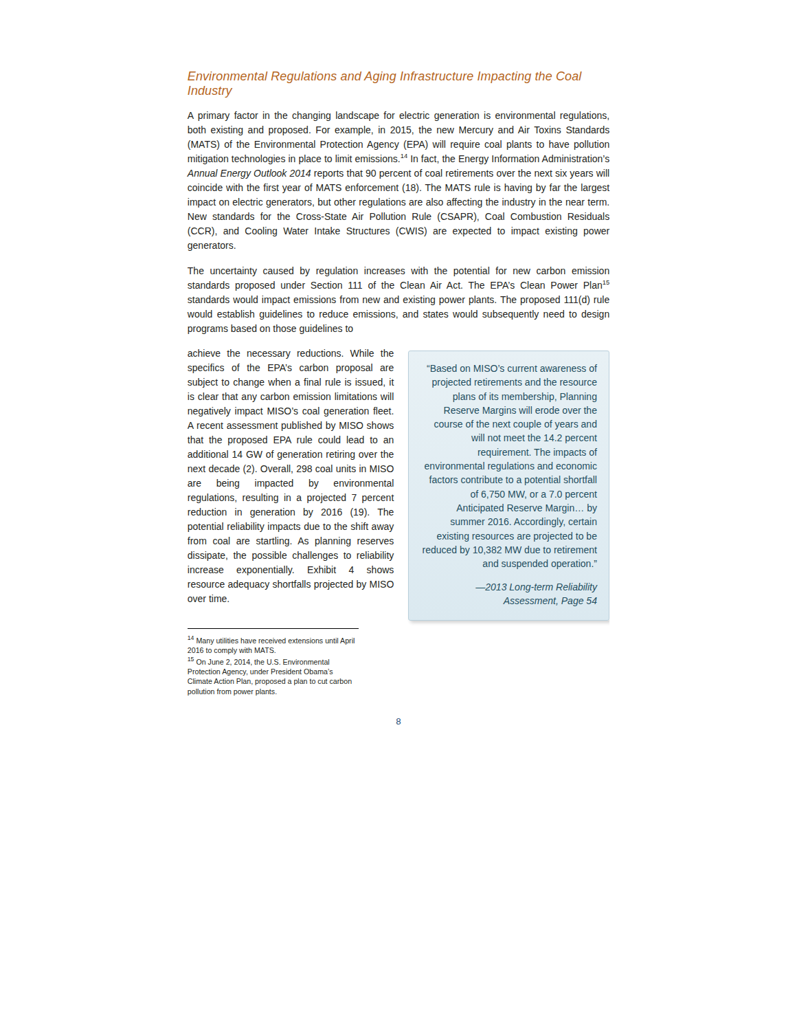Environmental Regulations and Aging Infrastructure Impacting the Coal Industry
A primary factor in the changing landscape for electric generation is environmental regulations, both existing and proposed. For example, in 2015, the new Mercury and Air Toxins Standards (MATS) of the Environmental Protection Agency (EPA) will require coal plants to have pollution mitigation technologies in place to limit emissions.14 In fact, the Energy Information Administration’s Annual Energy Outlook 2014 reports that 90 percent of coal retirements over the next six years will coincide with the first year of MATS enforcement (18). The MATS rule is having by far the largest impact on electric generators, but other regulations are also affecting the industry in the near term. New standards for the Cross-State Air Pollution Rule (CSAPR), Coal Combustion Residuals (CCR), and Cooling Water Intake Structures (CWIS) are expected to impact existing power generators.
The uncertainty caused by regulation increases with the potential for new carbon emission standards proposed under Section 111 of the Clean Air Act. The EPA’s Clean Power Plan15 standards would impact emissions from new and existing power plants. The proposed 111(d) rule would establish guidelines to reduce emissions, and states would subsequently need to design programs based on those guidelines to
“Based on MISO’s current awareness of projected retirements and the resource plans of its membership, Planning Reserve Margins will erode over the course of the next couple of years and will not meet the 14.2 percent requirement. The impacts of environmental regulations and economic factors contribute to a potential shortfall of 6,750 MW, or a 7.0 percent Anticipated Reserve Margin… by summer 2016. Accordingly, certain existing resources are projected to be reduced by 10,382 MW due to retirement and suspended operation.”
—2013 Long-term Reliability Assessment, Page 54
achieve the necessary reductions. While the specifics of the EPA’s carbon proposal are subject to change when a final rule is issued, it is clear that any carbon emission limitations will negatively impact MISO’s coal generation fleet. A recent assessment published by MISO shows that the proposed EPA rule could lead to an additional 14 GW of generation retiring over the next decade (2). Overall, 298 coal units in MISO are being impacted by environmental regulations, resulting in a projected 7 percent reduction in generation by 2016 (19). The potential reliability impacts due to the shift away from coal are startling. As planning reserves dissipate, the possible challenges to reliability increase exponentially. Exhibit 4 shows resource adequacy shortfalls projected by MISO over time.
14 Many utilities have received extensions until April 2016 to comply with MATS.
15 On June 2, 2014, the U.S. Environmental Protection Agency, under President Obama’s Climate Action Plan, proposed a plan to cut carbon pollution from power plants.
8